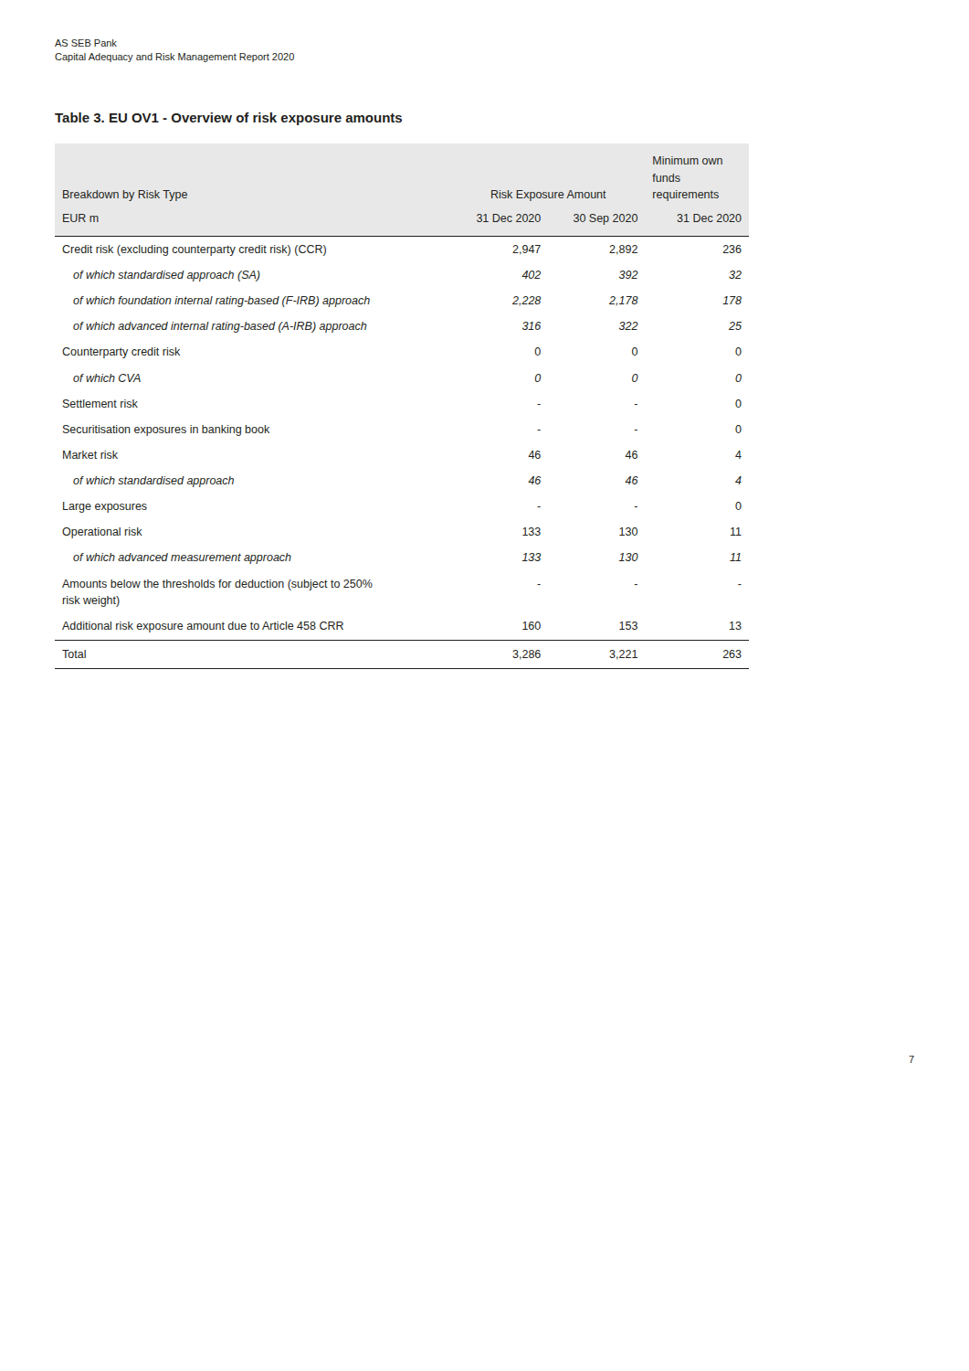AS SEB Pank
Capital Adequacy and Risk Management Report 2020
Table 3. EU OV1 - Overview of risk exposure amounts
| Breakdown by Risk Type | Risk Exposure Amount | Minimum own funds requirements |
| --- | --- | --- |
| EUR m | 31 Dec 2020 | 30 Sep 2020 | 31 Dec 2020 |
| Credit risk (excluding counterparty credit risk) (CCR) | 2,947 | 2,892 | 236 |
| of which standardised approach (SA) | 402 | 392 | 32 |
| of which foundation internal rating-based (F-IRB) approach | 2,228 | 2,178 | 178 |
| of which advanced internal rating-based (A-IRB) approach | 316 | 322 | 25 |
| Counterparty credit risk | 0 | 0 | 0 |
| of which CVA | 0 | 0 | 0 |
| Settlement risk | - | - | 0 |
| Securitisation exposures in banking book | - | - | 0 |
| Market risk | 46 | 46 | 4 |
| of which standardised approach | 46 | 46 | 4 |
| Large exposures | - | - | 0 |
| Operational risk | 133 | 130 | 11 |
| of which advanced measurement approach | 133 | 130 | 11 |
| Amounts below the thresholds for deduction (subject to 250% risk weight) | - | - | - |
| Additional risk exposure amount due to Article 458 CRR | 160 | 153 | 13 |
| Total | 3,286 | 3,221 | 263 |
7